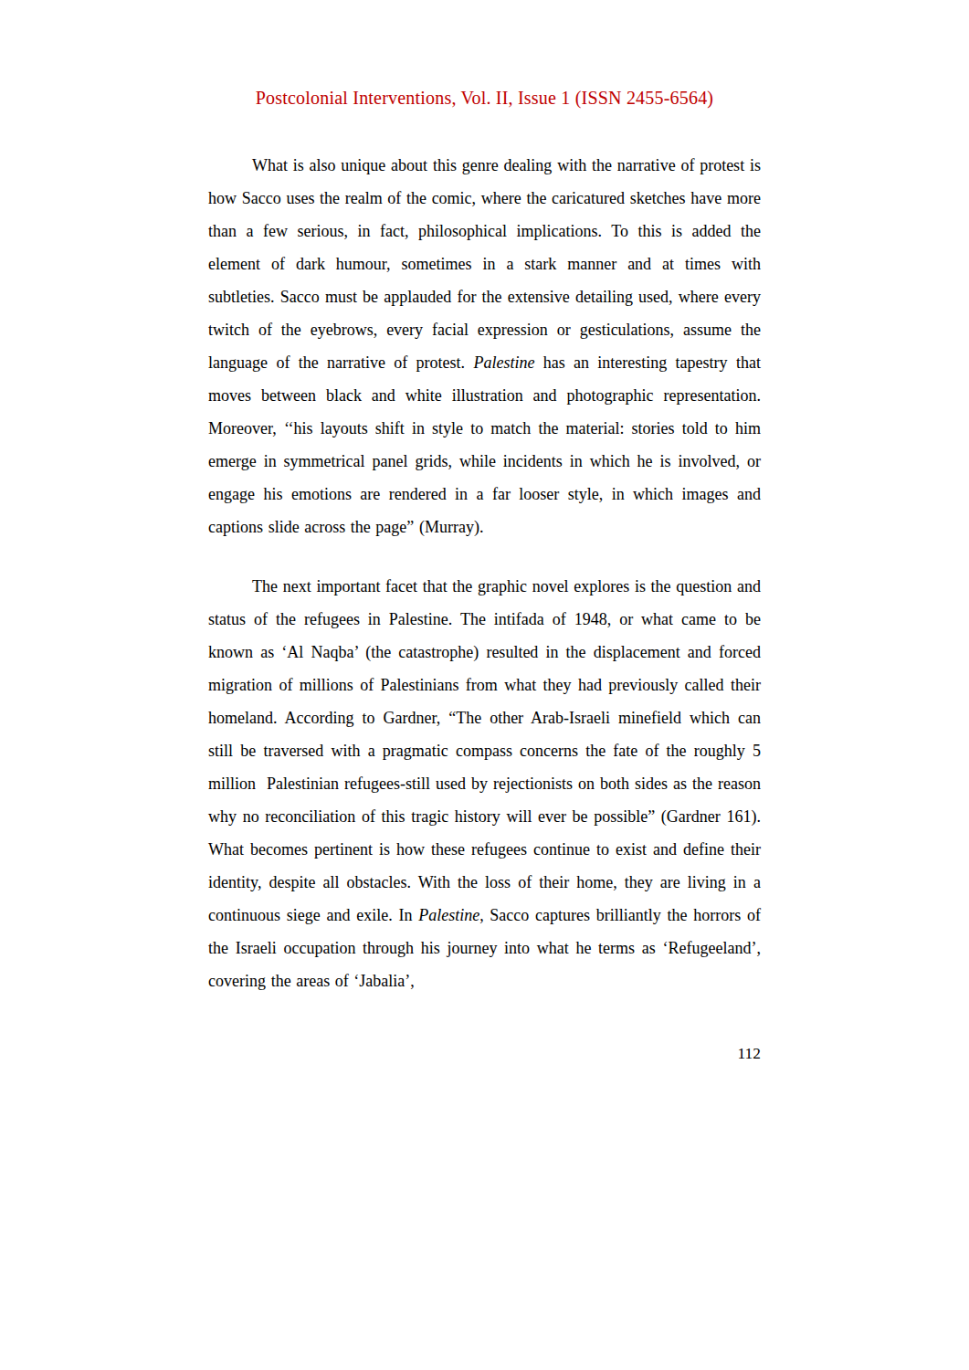Postcolonial Interventions, Vol. II, Issue 1 (ISSN 2455-6564)
What is also unique about this genre dealing with the narrative of protest is how Sacco uses the realm of the comic, where the caricatured sketches have more than a few serious, in fact, philosophical implications. To this is added the element of dark humour, sometimes in a stark manner and at times with subtleties. Sacco must be applauded for the extensive detailing used, where every twitch of the eyebrows, every facial expression or gesticulations, assume the language of the narrative of protest. Palestine has an interesting tapestry that moves between black and white illustration and photographic representation. Moreover, ‘‘his layouts shift in style to match the material: stories told to him emerge in symmetrical panel grids, while incidents in which he is involved, or engage his emotions are rendered in a far looser style, in which images and captions slide across the page” (Murray).
The next important facet that the graphic novel explores is the question and status of the refugees in Palestine. The intifada of 1948, or what came to be known as ‘Al Naqba’ (the catastrophe) resulted in the displacement and forced migration of millions of Palestinians from what they had previously called their homeland. According to Gardner, “The other Arab-Israeli minefield which can still be traversed with a pragmatic compass concerns the fate of the roughly 5 million Palestinian refugees-still used by rejectionists on both sides as the reason why no reconciliation of this tragic history will ever be possible” (Gardner 161). What becomes pertinent is how these refugees continue to exist and define their identity, despite all obstacles. With the loss of their home, they are living in a continuous siege and exile. In Palestine, Sacco captures brilliantly the horrors of the Israeli occupation through his journey into what he terms as ‘Refugeeland’, covering the areas of ‘Jabalia’,
112